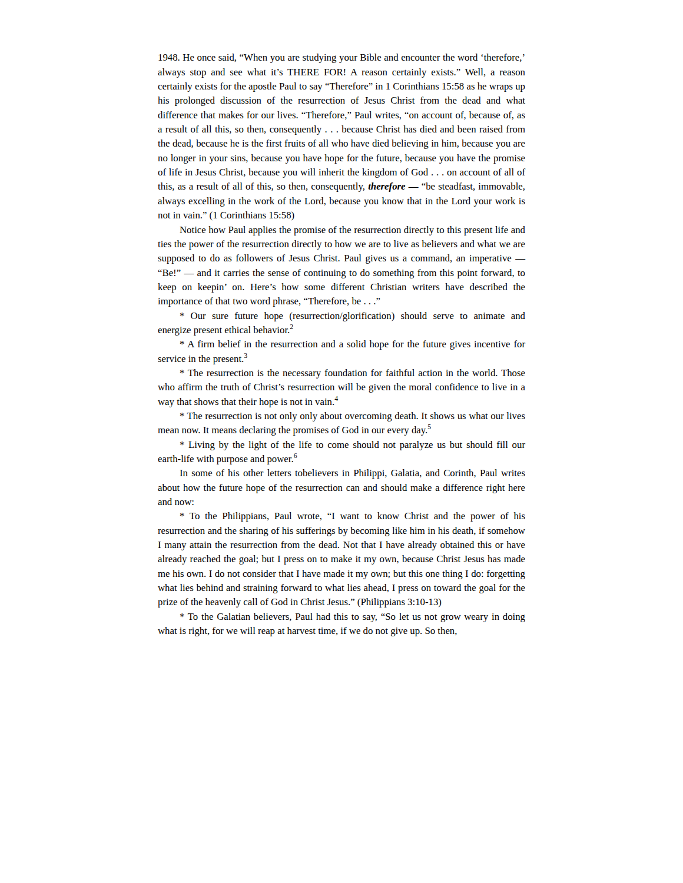1948. He once said, “When you are studying your Bible and encounter the word ‘therefore,’ always stop and see what it’s THERE FOR! A reason certainly exists.” Well, a reason certainly exists for the apostle Paul to say “Therefore” in 1 Corinthians 15:58 as he wraps up his prolonged discussion of the resurrection of Jesus Christ from the dead and what difference that makes for our lives. “Therefore,” Paul writes, “on account of, because of, as a result of all this, so then, consequently . . . because Christ has died and been raised from the dead, because he is the first fruits of all who have died believing in him, because you are no longer in your sins, because you have hope for the future, because you have the promise of life in Jesus Christ, because you will inherit the kingdom of God . . . on account of all of this, as a result of all of this, so then, consequently, therefore — “be steadfast, immovable, always excelling in the work of the Lord, because you know that in the Lord your work is not in vain.” (1 Corinthians 15:58)
Notice how Paul applies the promise of the resurrection directly to this present life and ties the power of the resurrection directly to how we are to live as believers and what we are supposed to do as followers of Jesus Christ. Paul gives us a command, an imperative — “Be!” — and it carries the sense of continuing to do something from this point forward, to keep on keepin’ on. Here’s how some different Christian writers have described the importance of that two word phrase, “Therefore, be . . .”
* Our sure future hope (resurrection/glorification) should serve to animate and energize present ethical behavior.2
* A firm belief in the resurrection and a solid hope for the future gives incentive for service in the present.3
* The resurrection is the necessary foundation for faithful action in the world. Those who affirm the truth of Christ’s resurrection will be given the moral confidence to live in a way that shows that their hope is not in vain.4
* The resurrection is not only only about overcoming death. It shows us what our lives mean now. It means declaring the promises of God in our every day.5
* Living by the light of the life to come should not paralyze us but should fill our earth-life with purpose and power.6
In some of his other letters tobelievers in Philippi, Galatia, and Corinth, Paul writes about how the future hope of the resurrection can and should make a difference right here and now:
* To the Philippians, Paul wrote, “I want to know Christ and the power of his resurrection and the sharing of his sufferings by becoming like him in his death, if somehow I many attain the resurrection from the dead. Not that I have already obtained this or have already reached the goal; but I press on to make it my own, because Christ Jesus has made me his own. I do not consider that I have made it my own; but this one thing I do: forgetting what lies behind and straining forward to what lies ahead, I press on toward the goal for the prize of the heavenly call of God in Christ Jesus.” (Philippians 3:10-13)
* To the Galatian believers, Paul had this to say, “So let us not grow weary in doing what is right, for we will reap at harvest time, if we do not give up. So then,